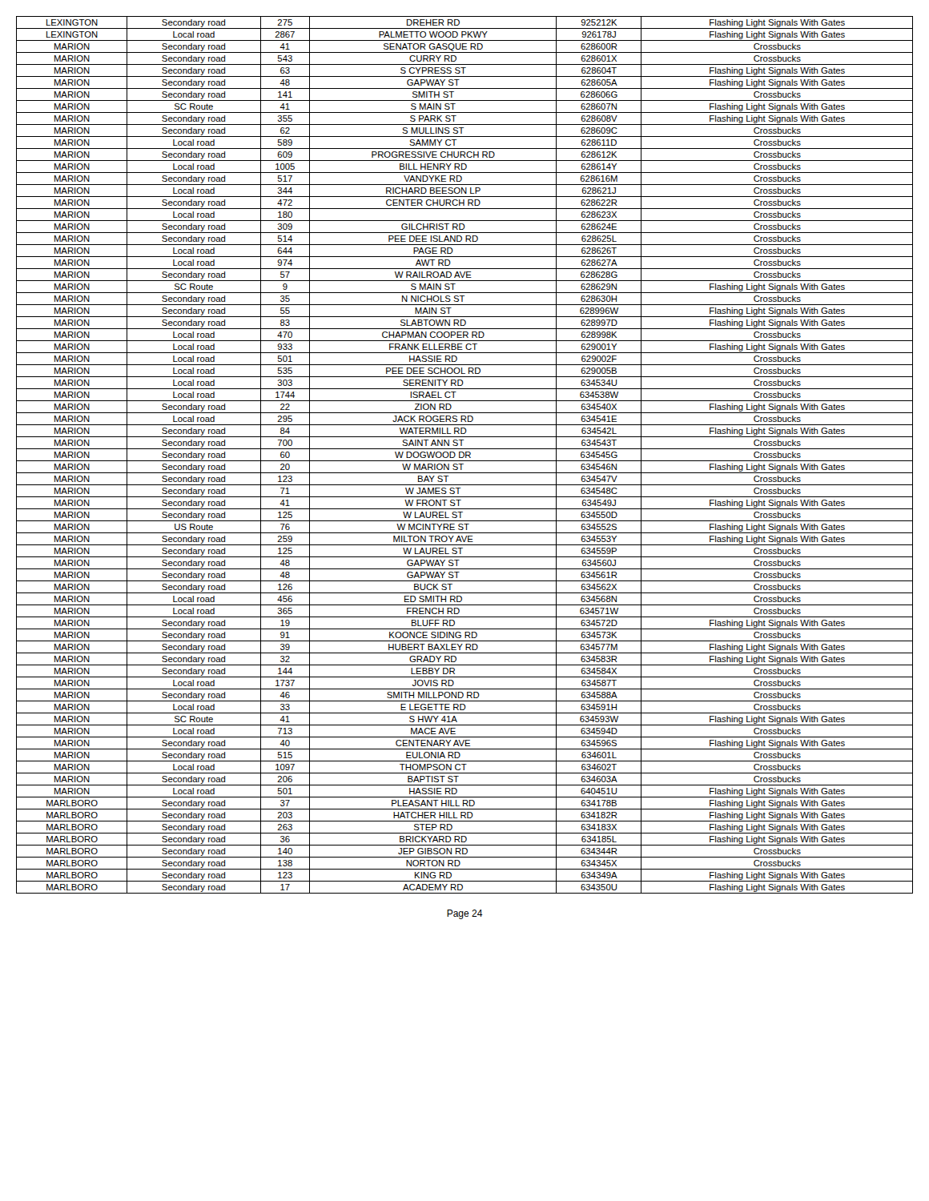| LEXINGTON | Secondary road | 275 | DREHER RD | 925212K | Flashing Light Signals With Gates |
| LEXINGTON | Local road | 2867 | PALMETTO WOOD PKWY | 926178J | Flashing Light Signals With Gates |
| MARION | Secondary road | 41 | SENATOR GASQUE RD | 628600R | Crossbucks |
| MARION | Secondary road | 543 | CURRY RD | 628601X | Crossbucks |
| MARION | Secondary road | 63 | S CYPRESS ST | 628604T | Flashing Light Signals With Gates |
| MARION | Secondary road | 48 | GAPWAY ST | 628605A | Flashing Light Signals With Gates |
| MARION | Secondary road | 141 | SMITH ST | 628606G | Crossbucks |
| MARION | SC Route | 41 | S MAIN ST | 628607N | Flashing Light Signals With Gates |
| MARION | Secondary road | 355 | S PARK ST | 628608V | Flashing Light Signals With Gates |
| MARION | Secondary road | 62 | S MULLINS ST | 628609C | Crossbucks |
| MARION | Local road | 589 | SAMMY CT | 628611D | Crossbucks |
| MARION | Secondary road | 609 | PROGRESSIVE CHURCH RD | 628612K | Crossbucks |
| MARION | Local road | 1005 | BILL HENRY RD | 628614Y | Crossbucks |
| MARION | Secondary road | 517 | VANDYKE RD | 628616M | Crossbucks |
| MARION | Local road | 344 | RICHARD BEESON LP | 628621J | Crossbucks |
| MARION | Secondary road | 472 | CENTER CHURCH RD | 628622R | Crossbucks |
| MARION | Local road | 180 | | 628623X | Crossbucks |
| MARION | Secondary road | 309 | GILCHRIST RD | 628624E | Crossbucks |
| MARION | Secondary road | 514 | PEE DEE ISLAND RD | 628625L | Crossbucks |
| MARION | Local road | 644 | PAGE RD | 628626T | Crossbucks |
| MARION | Local road | 974 | AWT RD | 628627A | Crossbucks |
| MARION | Secondary road | 57 | W RAILROAD AVE | 628628G | Crossbucks |
| MARION | SC Route | 9 | S MAIN ST | 628629N | Flashing Light Signals With Gates |
| MARION | Secondary road | 35 | N NICHOLS ST | 628630H | Crossbucks |
| MARION | Secondary road | 55 | MAIN ST | 628996W | Flashing Light Signals With Gates |
| MARION | Secondary road | 83 | SLABTOWN RD | 628997D | Flashing Light Signals With Gates |
| MARION | Local road | 470 | CHAPMAN COOPER RD | 628998K | Crossbucks |
| MARION | Local road | 933 | FRANK ELLERBE CT | 629001Y | Flashing Light Signals With Gates |
| MARION | Local road | 501 | HASSIE RD | 629002F | Crossbucks |
| MARION | Local road | 535 | PEE DEE SCHOOL RD | 629005B | Crossbucks |
| MARION | Local road | 303 | SERENITY RD | 634534U | Crossbucks |
| MARION | Local road | 1744 | ISRAEL CT | 634538W | Crossbucks |
| MARION | Secondary road | 22 | ZION RD | 634540X | Flashing Light Signals With Gates |
| MARION | Local road | 295 | JACK ROGERS RD | 634541E | Crossbucks |
| MARION | Secondary road | 84 | WATERMILL RD | 634542L | Flashing Light Signals With Gates |
| MARION | Secondary road | 700 | SAINT ANN ST | 634543T | Crossbucks |
| MARION | Secondary road | 60 | W DOGWOOD DR | 634545G | Crossbucks |
| MARION | Secondary road | 20 | W MARION ST | 634546N | Flashing Light Signals With Gates |
| MARION | Secondary road | 123 | BAY ST | 634547V | Crossbucks |
| MARION | Secondary road | 71 | W JAMES ST | 634548C | Crossbucks |
| MARION | Secondary road | 41 | W FRONT ST | 634549J | Flashing Light Signals With Gates |
| MARION | Secondary road | 125 | W LAUREL ST | 634550D | Crossbucks |
| MARION | US Route | 76 | W MCINTYRE ST | 634552S | Flashing Light Signals With Gates |
| MARION | Secondary road | 259 | MILTON TROY AVE | 634553Y | Flashing Light Signals With Gates |
| MARION | Secondary road | 125 | W LAUREL ST | 634559P | Crossbucks |
| MARION | Secondary road | 48 | GAPWAY ST | 634560J | Crossbucks |
| MARION | Secondary road | 48 | GAPWAY ST | 634561R | Crossbucks |
| MARION | Secondary road | 126 | BUCK ST | 634562X | Crossbucks |
| MARION | Local road | 456 | ED SMITH RD | 634568N | Crossbucks |
| MARION | Local road | 365 | FRENCH RD | 634571W | Crossbucks |
| MARION | Secondary road | 19 | BLUFF RD | 634572D | Flashing Light Signals With Gates |
| MARION | Secondary road | 91 | KOONCE SIDING RD | 634573K | Crossbucks |
| MARION | Secondary road | 39 | HUBERT BAXLEY RD | 634577M | Flashing Light Signals With Gates |
| MARION | Secondary road | 32 | GRADY RD | 634583R | Flashing Light Signals With Gates |
| MARION | Secondary road | 144 | LEBBY DR | 634584X | Crossbucks |
| MARION | Local road | 1737 | JOVIS RD | 634587T | Crossbucks |
| MARION | Secondary road | 46 | SMITH MILLPOND RD | 634588A | Crossbucks |
| MARION | Local road | 33 | E LEGETTE RD | 634591H | Crossbucks |
| MARION | SC Route | 41 | S HWY 41A | 634593W | Flashing Light Signals With Gates |
| MARION | Local road | 713 | MACE AVE | 634594D | Crossbucks |
| MARION | Secondary road | 40 | CENTENARY AVE | 634596S | Flashing Light Signals With Gates |
| MARION | Secondary road | 515 | EULONIA RD | 634601L | Crossbucks |
| MARION | Local road | 1097 | THOMPSON CT | 634602T | Crossbucks |
| MARION | Secondary road | 206 | BAPTIST ST | 634603A | Crossbucks |
| MARION | Local road | 501 | HASSIE RD | 640451U | Flashing Light Signals With Gates |
| MARLBORO | Secondary road | 37 | PLEASANT HILL RD | 634178B | Flashing Light Signals With Gates |
| MARLBORO | Secondary road | 203 | HATCHER HILL RD | 634182R | Flashing Light Signals With Gates |
| MARLBORO | Secondary road | 263 | STEP RD | 634183X | Flashing Light Signals With Gates |
| MARLBORO | Secondary road | 36 | BRICKYARD RD | 634185L | Flashing Light Signals With Gates |
| MARLBORO | Secondary road | 140 | JEP GIBSON RD | 634344R | Crossbucks |
| MARLBORO | Secondary road | 138 | NORTON RD | 634345X | Crossbucks |
| MARLBORO | Secondary road | 123 | KING RD | 634349A | Flashing Light Signals With Gates |
| MARLBORO | Secondary road | 17 | ACADEMY RD | 634350U | Flashing Light Signals With Gates |
Page 24